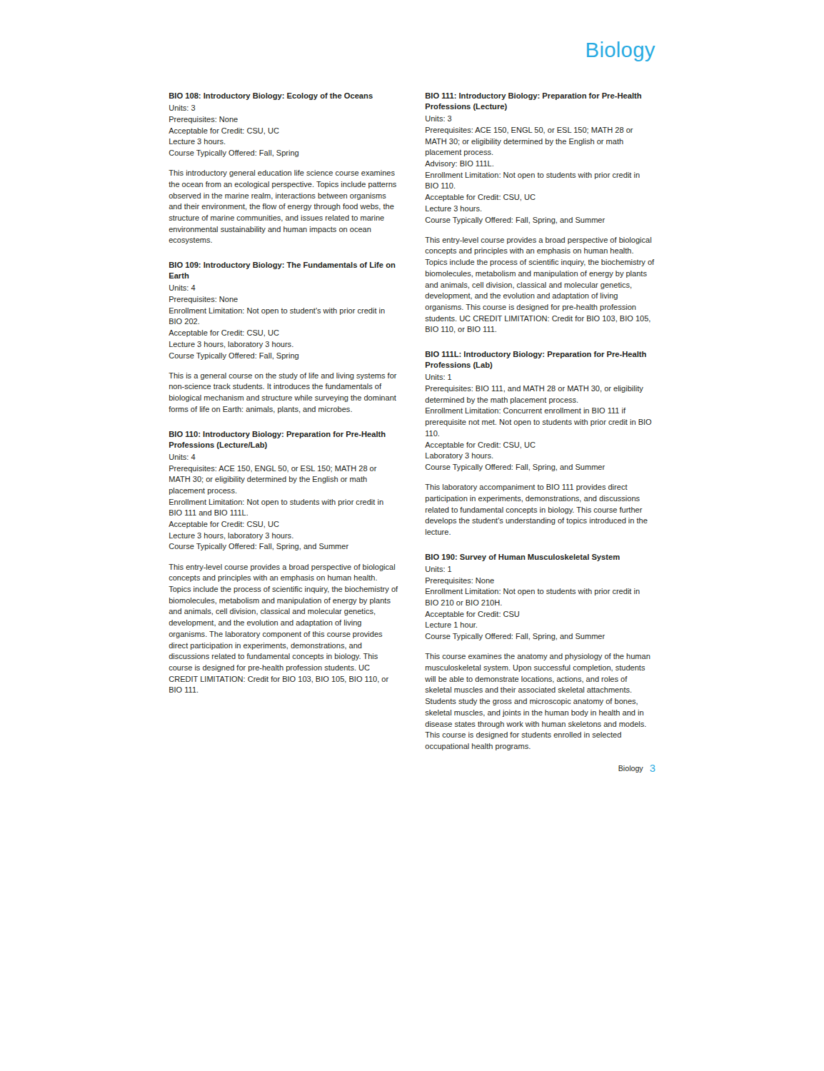Biology
BIO 108: Introductory Biology: Ecology of the Oceans
Units: 3
Prerequisites: None
Acceptable for Credit: CSU, UC
Lecture 3 hours.
Course Typically Offered: Fall, Spring
This introductory general education life science course examines the ocean from an ecological perspective. Topics include patterns observed in the marine realm, interactions between organisms and their environment, the flow of energy through food webs, the structure of marine communities, and issues related to marine environmental sustainability and human impacts on ocean ecosystems.
BIO 109: Introductory Biology: The Fundamentals of Life on Earth
Units: 4
Prerequisites: None
Enrollment Limitation: Not open to student's with prior credit in BIO 202.
Acceptable for Credit: CSU, UC
Lecture 3 hours, laboratory 3 hours.
Course Typically Offered: Fall, Spring
This is a general course on the study of life and living systems for non-science track students. It introduces the fundamentals of biological mechanism and structure while surveying the dominant forms of life on Earth: animals, plants, and microbes.
BIO 110: Introductory Biology: Preparation for Pre-Health Professions (Lecture/Lab)
Units: 4
Prerequisites: ACE 150, ENGL 50, or ESL 150; MATH 28 or MATH 30; or eligibility determined by the English or math placement process.
Enrollment Limitation: Not open to students with prior credit in BIO 111 and BIO 111L.
Acceptable for Credit: CSU, UC
Lecture 3 hours, laboratory 3 hours.
Course Typically Offered: Fall, Spring, and Summer
This entry-level course provides a broad perspective of biological concepts and principles with an emphasis on human health. Topics include the process of scientific inquiry, the biochemistry of biomolecules, metabolism and manipulation of energy by plants and animals, cell division, classical and molecular genetics, development, and the evolution and adaptation of living organisms. The laboratory component of this course provides direct participation in experiments, demonstrations, and discussions related to fundamental concepts in biology. This course is designed for pre-health profession students. UC CREDIT LIMITATION: Credit for BIO 103, BIO 105, BIO 110, or BIO 111.
BIO 111: Introductory Biology: Preparation for Pre-Health Professions (Lecture)
Units: 3
Prerequisites: ACE 150, ENGL 50, or ESL 150; MATH 28 or MATH 30; or eligibility determined by the English or math placement process.
Advisory: BIO 111L.
Enrollment Limitation: Not open to students with prior credit in BIO 110.
Acceptable for Credit: CSU, UC
Lecture 3 hours.
Course Typically Offered: Fall, Spring, and Summer
This entry-level course provides a broad perspective of biological concepts and principles with an emphasis on human health. Topics include the process of scientific inquiry, the biochemistry of biomolecules, metabolism and manipulation of energy by plants and animals, cell division, classical and molecular genetics, development, and the evolution and adaptation of living organisms. This course is designed for pre-health profession students. UC CREDIT LIMITATION: Credit for BIO 103, BIO 105, BIO 110, or BIO 111.
BIO 111L: Introductory Biology: Preparation for Pre-Health Professions (Lab)
Units: 1
Prerequisites: BIO 111, and MATH 28 or MATH 30, or eligibility determined by the math placement process.
Enrollment Limitation: Concurrent enrollment in BIO 111 if prerequisite not met. Not open to students with prior credit in BIO 110.
Acceptable for Credit: CSU, UC
Laboratory 3 hours.
Course Typically Offered: Fall, Spring, and Summer
This laboratory accompaniment to BIO 111 provides direct participation in experiments, demonstrations, and discussions related to fundamental concepts in biology. This course further develops the student's understanding of topics introduced in the lecture.
BIO 190: Survey of Human Musculoskeletal System
Units: 1
Prerequisites: None
Enrollment Limitation: Not open to students with prior credit in BIO 210 or BIO 210H.
Acceptable for Credit: CSU
Lecture 1 hour.
Course Typically Offered: Fall, Spring, and Summer
This course examines the anatomy and physiology of the human musculoskeletal system. Upon successful completion, students will be able to demonstrate locations, actions, and roles of skeletal muscles and their associated skeletal attachments. Students study the gross and microscopic anatomy of bones, skeletal muscles, and joints in the human body in health and in disease states through work with human skeletons and models. This course is designed for students enrolled in selected occupational health programs.
Biology 3